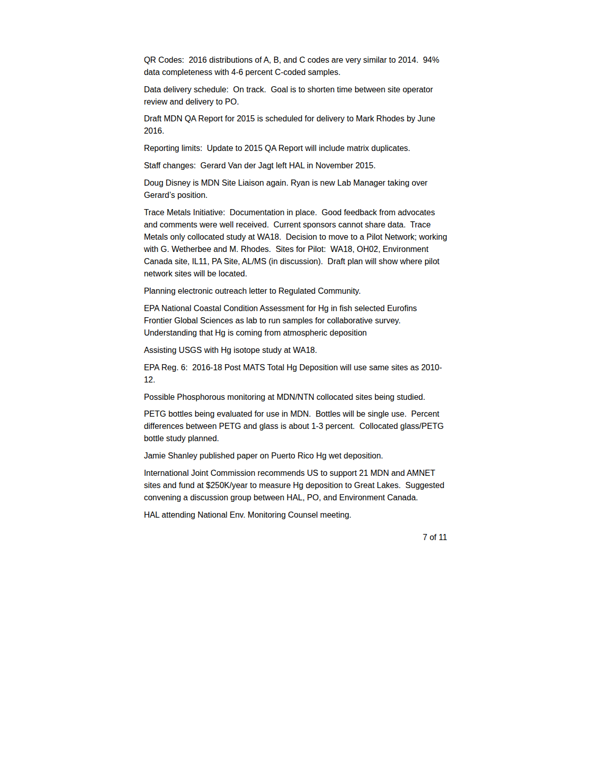QR Codes: 2016 distributions of A, B, and C codes are very similar to 2014. 94% data completeness with 4-6 percent C-coded samples.
Data delivery schedule: On track. Goal is to shorten time between site operator review and delivery to PO.
Draft MDN QA Report for 2015 is scheduled for delivery to Mark Rhodes by June 2016.
Reporting limits: Update to 2015 QA Report will include matrix duplicates.
Staff changes: Gerard Van der Jagt left HAL in November 2015.
Doug Disney is MDN Site Liaison again. Ryan is new Lab Manager taking over Gerard’s position.
Trace Metals Initiative: Documentation in place. Good feedback from advocates and comments were well received. Current sponsors cannot share data. Trace Metals only collocated study at WA18. Decision to move to a Pilot Network; working with G. Wetherbee and M. Rhodes. Sites for Pilot: WA18, OH02, Environment Canada site, IL11, PA Site, AL/MS (in discussion). Draft plan will show where pilot network sites will be located.
Planning electronic outreach letter to Regulated Community.
EPA National Coastal Condition Assessment for Hg in fish selected Eurofins Frontier Global Sciences as lab to run samples for collaborative survey. Understanding that Hg is coming from atmospheric deposition
Assisting USGS with Hg isotope study at WA18.
EPA Reg. 6: 2016-18 Post MATS Total Hg Deposition will use same sites as 2010-12.
Possible Phosphorous monitoring at MDN/NTN collocated sites being studied.
PETG bottles being evaluated for use in MDN. Bottles will be single use. Percent differences between PETG and glass is about 1-3 percent. Collocated glass/PETG bottle study planned.
Jamie Shanley published paper on Puerto Rico Hg wet deposition.
International Joint Commission recommends US to support 21 MDN and AMNET sites and fund at $250K/year to measure Hg deposition to Great Lakes. Suggested convening a discussion group between HAL, PO, and Environment Canada.
HAL attending National Env. Monitoring Counsel meeting.
7 of 11